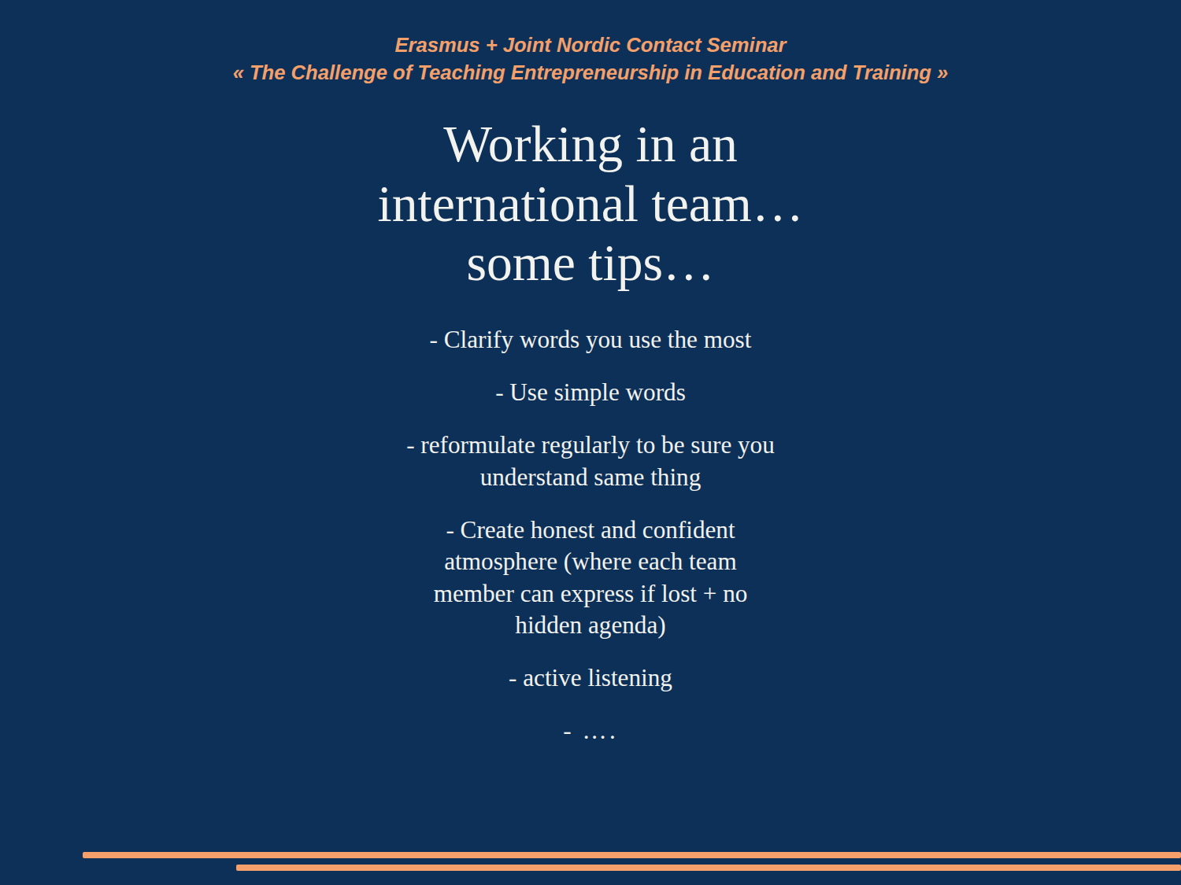Erasmus + Joint Nordic Contact Seminar « The Challenge of Teaching Entrepreneurship in Education and Training »
Working in an international team… some tips…
- Clarify words you use the most
- Use simple words
- reformulate regularly to be sure you understand same thing
- Create honest and confident atmosphere (where each team member can express if lost + no hidden agenda)
- active listening
- ….